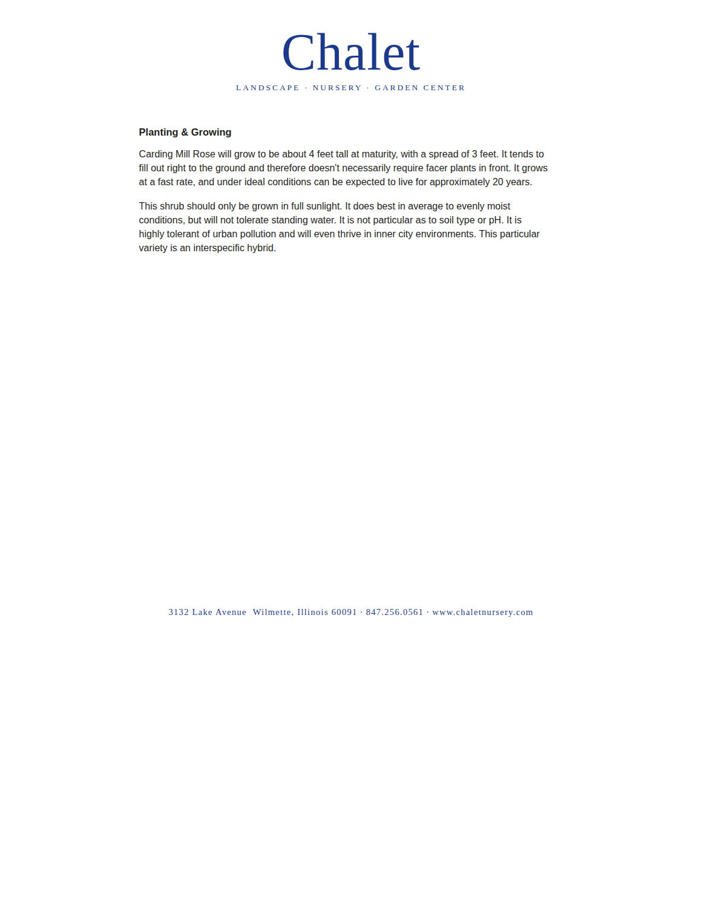Chalet
Landscape · Nursery · Garden Center
Planting & Growing
Carding Mill Rose will grow to be about 4 feet tall at maturity, with a spread of 3 feet. It tends to fill out right to the ground and therefore doesn't necessarily require facer plants in front. It grows at a fast rate, and under ideal conditions can be expected to live for approximately 20 years.
This shrub should only be grown in full sunlight. It does best in average to evenly moist conditions, but will not tolerate standing water. It is not particular as to soil type or pH. It is highly tolerant of urban pollution and will even thrive in inner city environments. This particular variety is an interspecific hybrid.
3132 Lake Avenue Wilmette, Illinois 60091·847.256.0561·www.chaletnursery.com